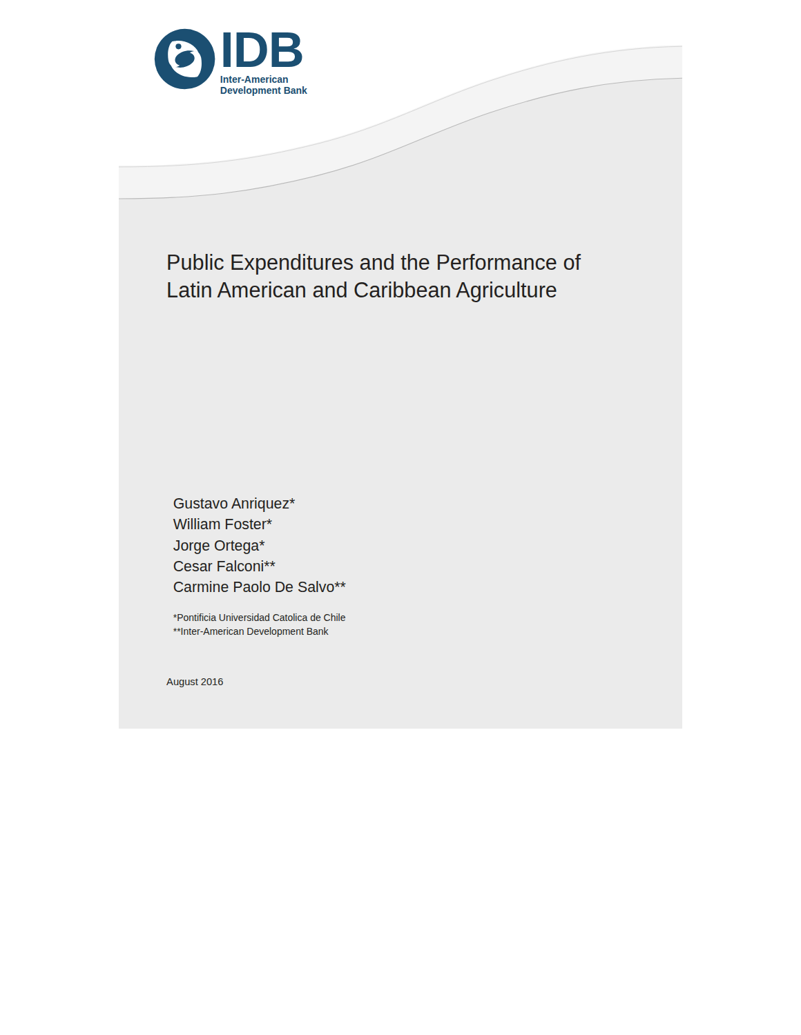IDB
Inter-American
Development Bank
Public Expenditures and the Performance of Latin American and Caribbean Agriculture
Gustavo Anriquez*
William Foster*
Jorge Ortega*
Cesar Falconi**
Carmine Paolo De Salvo**
*Pontificia Universidad Catolica de Chile
**Inter-American Development Bank
August 2016